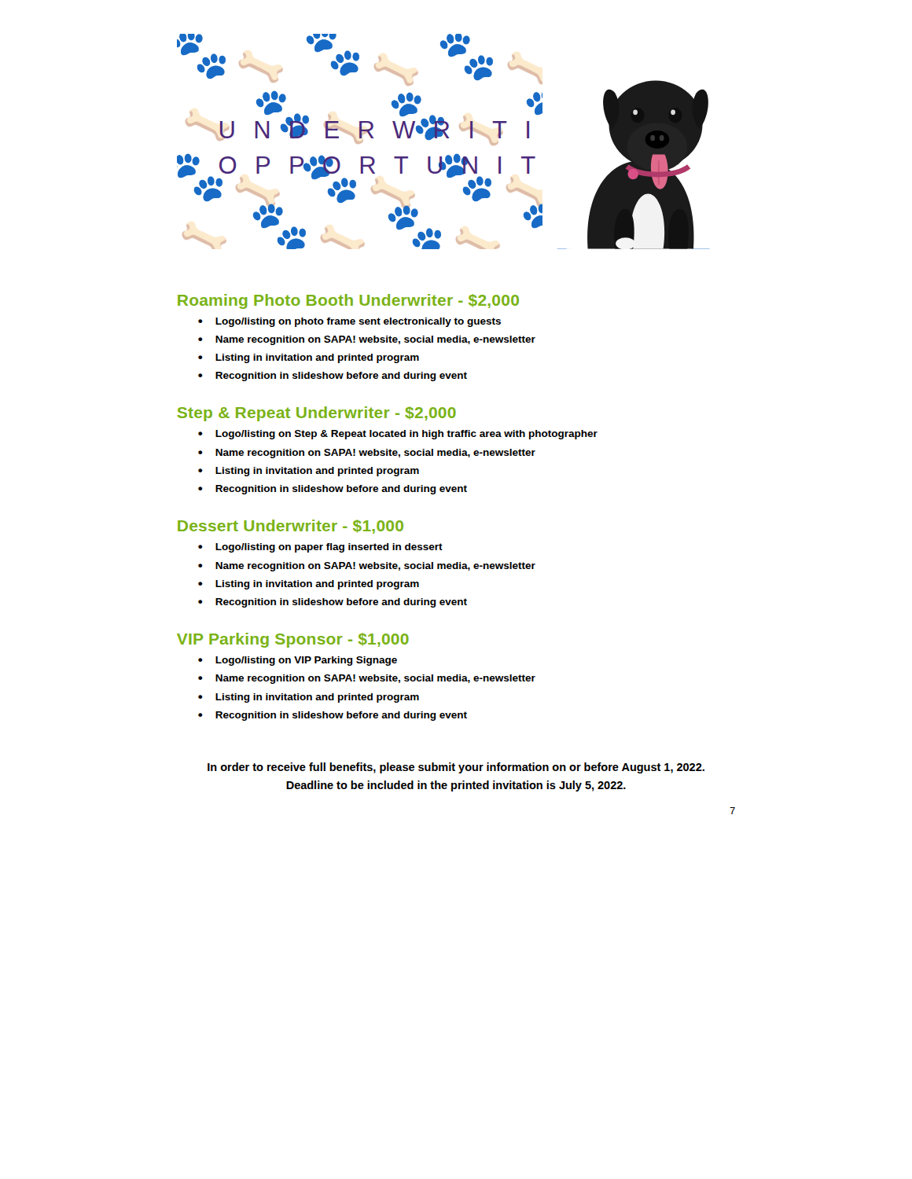🐾 🦴 🐾 🦴 🐾 🦴 🐾 🦴 🦴 🐾 🦴 🐾 🦴 🐾 🦴 🐾 🐾 🦴 🐾 🦴 🐾 🦴 🐾 🦴 🦴 🐾 🦴 🐾 🦴 🐾 🦴 🐾
U N D E R W R I T I N G
O P P O R T U N I T I E S
Roaming Photo Booth Underwriter - $2,000
Logo/listing on photo frame sent electronically to guests
Name recognition on SAPA! website, social media, e-newsletter
Listing in invitation and printed program
Recognition in slideshow before and during event
Step & Repeat Underwriter - $2,000
Logo/listing on Step & Repeat located in high traffic area with photographer
Name recognition on SAPA! website, social media, e-newsletter
Listing in invitation and printed program
Recognition in slideshow before and during event
Dessert Underwriter - $1,000
Logo/listing on paper flag inserted in dessert
Name recognition on SAPA! website, social media, e-newsletter
Listing in invitation and printed program
Recognition in slideshow before and during event
VIP Parking Sponsor - $1,000
Logo/listing on VIP Parking Signage
Name recognition on SAPA! website, social media, e-newsletter
Listing in invitation and printed program
Recognition in slideshow before and during event
In order to receive full benefits, please submit your information on or before August 1, 2022. Deadline to be included in the printed invitation is July 5, 2022.
7